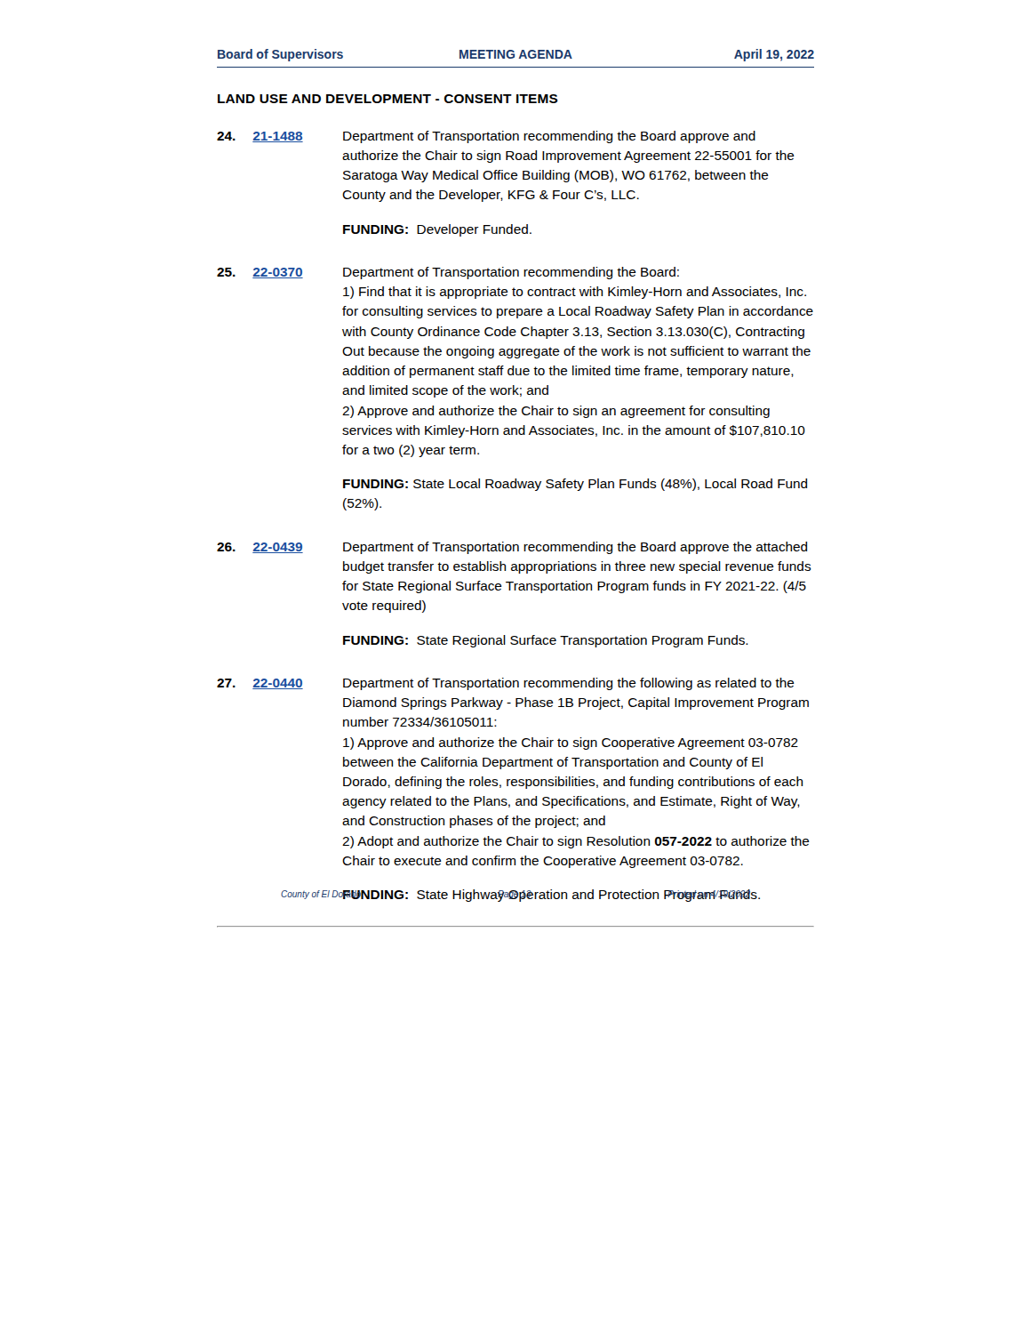Board of Supervisors
MEETING AGENDA
April 19, 2022
LAND USE AND DEVELOPMENT - CONSENT ITEMS
24.
21-1488
Department of Transportation recommending the Board approve and authorize the Chair to sign Road Improvement Agreement 22-55001 for the Saratoga Way Medical Office Building (MOB), WO 61762, between the County and the Developer, KFG & Four C’s, LLC.
FUNDING: Developer Funded.
25.
22-0370
Department of Transportation recommending the Board:
1) Find that it is appropriate to contract with Kimley-Horn and Associates, Inc. for consulting services to prepare a Local Roadway Safety Plan in accordance with County Ordinance Code Chapter 3.13, Section 3.13.030(C), Contracting Out because the ongoing aggregate of the work is not sufficient to warrant the addition of permanent staff due to the limited time frame, temporary nature, and limited scope of the work; and
2) Approve and authorize the Chair to sign an agreement for consulting services with Kimley-Horn and Associates, Inc. in the amount of $107,810.10 for a two (2) year term.
FUNDING: State Local Roadway Safety Plan Funds (48%), Local Road Fund (52%).
26.
22-0439
Department of Transportation recommending the Board approve the attached budget transfer to establish appropriations in three new special revenue funds for State Regional Surface Transportation Program funds in FY 2021-22. (4/5 vote required)
FUNDING: State Regional Surface Transportation Program Funds.
27.
22-0440
Department of Transportation recommending the following as related to the Diamond Springs Parkway - Phase 1B Project, Capital Improvement Program number 72334/36105011:
1) Approve and authorize the Chair to sign Cooperative Agreement 03-0782 between the California Department of Transportation and County of El Dorado, defining the roles, responsibilities, and funding contributions of each agency related to the Plans, and Specifications, and Estimate, Right of Way, and Construction phases of the project; and
2) Adopt and authorize the Chair to sign Resolution 057-2022 to authorize the Chair to execute and confirm the Cooperative Agreement 03-0782.
FUNDING: State Highway Operation and Protection Program Funds.
County of El Dorado
Page 13
Printed on 4/19/2022